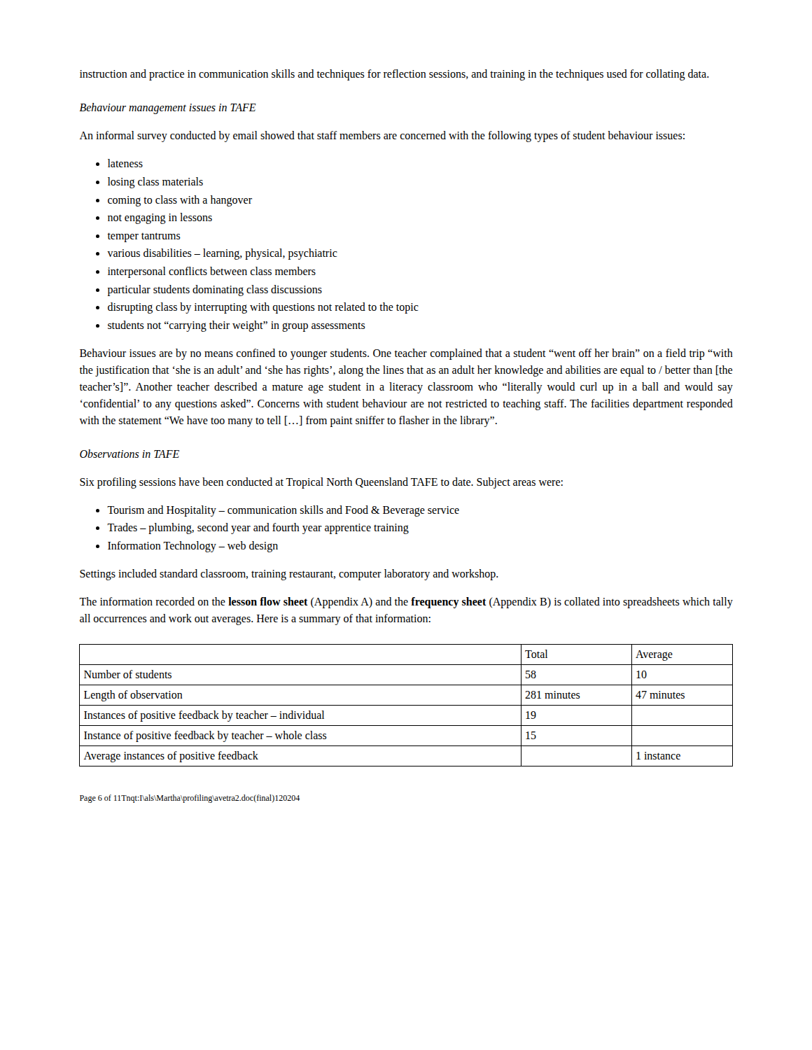instruction and practice in communication skills and techniques for reflection sessions, and training in the techniques used for collating data.
Behaviour management issues in TAFE
An informal survey conducted by email showed that staff members are concerned with the following types of student behaviour issues:
lateness
losing class materials
coming to class with a hangover
not engaging in lessons
temper tantrums
various disabilities – learning, physical, psychiatric
interpersonal conflicts between class members
particular students dominating class discussions
disrupting class by interrupting with questions not related to the topic
students not “carrying their weight” in group assessments
Behaviour issues are by no means confined to younger students. One teacher complained that a student “went off her brain” on a field trip “with the justification that ‘she is an adult’ and ‘she has rights’, along the lines that as an adult her knowledge and abilities are equal to / better than [the teacher’s]”. Another teacher described a mature age student in a literacy classroom who “literally would curl up in a ball and would say ‘confidential’ to any questions asked”. Concerns with student behaviour are not restricted to teaching staff. The facilities department responded with the statement “We have too many to tell […] from paint sniffer to flasher in the library”.
Observations in TAFE
Six profiling sessions have been conducted at Tropical North Queensland TAFE to date. Subject areas were:
Tourism and Hospitality – communication skills and Food & Beverage service
Trades – plumbing, second year and fourth year apprentice training
Information Technology – web design
Settings included standard classroom, training restaurant, computer laboratory and workshop.
The information recorded on the lesson flow sheet (Appendix A) and the frequency sheet (Appendix B) is collated into spreadsheets which tally all occurrences and work out averages. Here is a summary of that information:
| | Total | Average |
| Number of students | 58 | 10 |
| Length of observation | 281 minutes | 47 minutes |
| Instances of positive feedback by teacher – individual | 19 | |
| Instance of positive feedback by teacher – whole class | 15 | |
| Average instances of positive feedback | | 1 instance |
Page 6 of 11Tnqt:I\als\Martha\profiling\avetra2.doc(final)120204